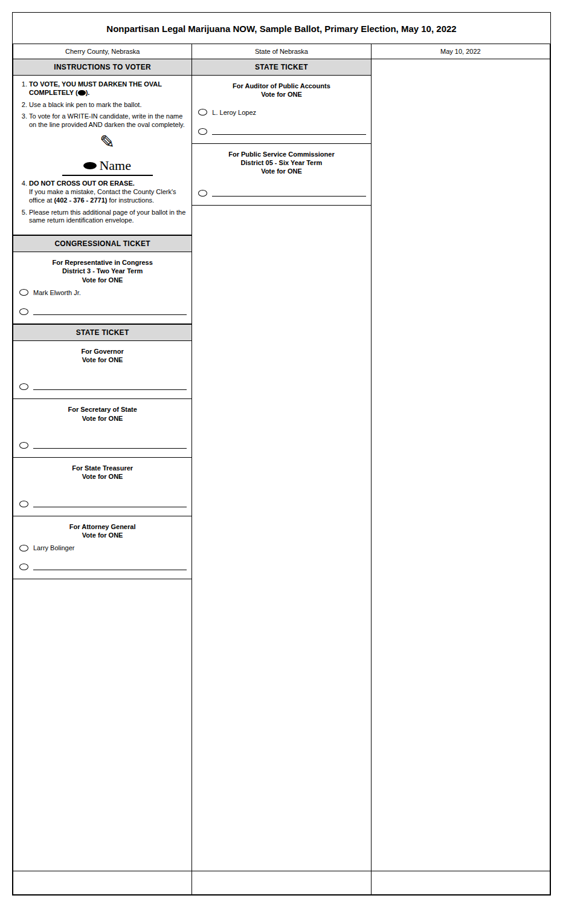Nonpartisan Legal Marijuana NOW, Sample Ballot, Primary Election, May 10, 2022
| Cherry County, Nebraska | State of Nebraska | May 10, 2022 |
| INSTRUCTIONS TO VOTER TO VOTE, YOU MUST DARKEN THE OVAL COMPLETELY ( ). Use a black ink pen to mark the ballot. To vote for a WRITE-IN candidate, write in the name on the line provided AND darken the oval completely. ✎ Name DO NOT CROSS OUT OR ERASE. If you make a mistake, Contact the County Clerk's office at (402 - 376 - 2771) for instructions. Please return this additional page of your ballot in the same return identification envelope. CONGRESSIONAL TICKET For Representative in Congress District 3 - Two Year Term Vote for ONE Mark Elworth Jr. STATE TICKET For Governor Vote for ONE For Secretary of State Vote for ONE For State Treasurer Vote for ONE For Attorney General Vote for ONE Larry Bolinger | STATE TICKET For Auditor of Public Accounts Vote for ONE L. Leroy Lopez For Public Service Commissioner District 05 - Six Year Term Vote for ONE | |